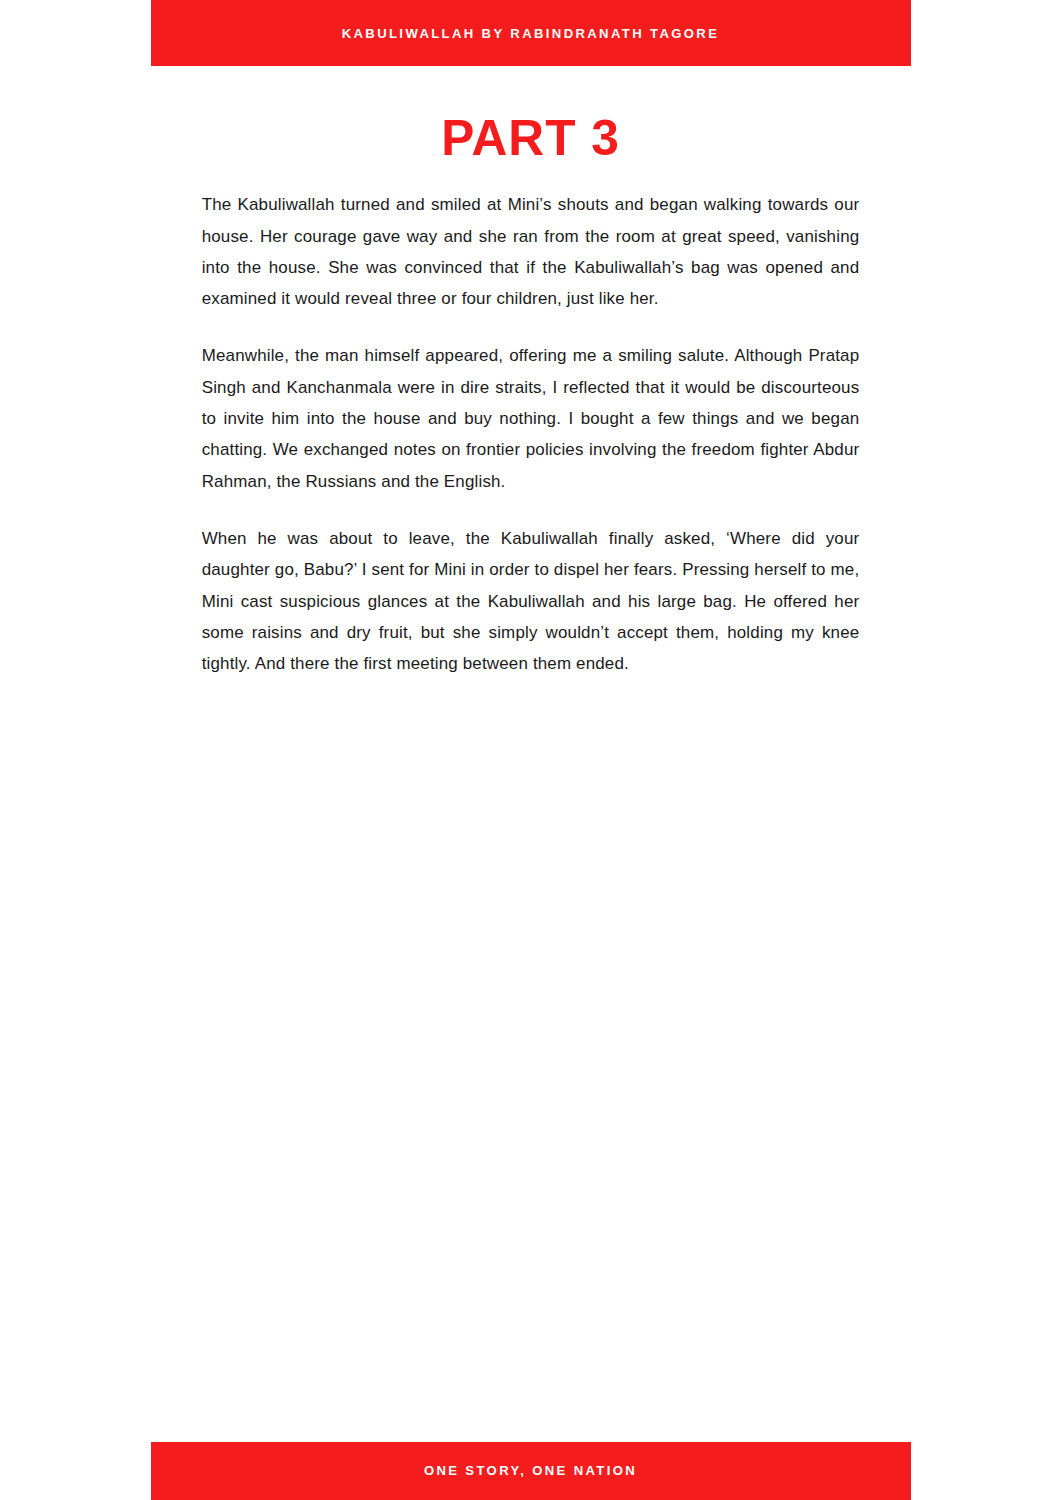Kabuliwallah by Rabindranath Tagore
Part 3
The Kabuliwallah turned and smiled at Mini’s shouts and began walking towards our house. Her courage gave way and she ran from the room at great speed, vanishing into the house. She was convinced that if the Kabuliwallah’s bag was opened and examined it would reveal three or four children, just like her.
Meanwhile, the man himself appeared, offering me a smiling salute. Although Pratap Singh and Kanchanmala were in dire straits, I reflected that it would be discourteous to invite him into the house and buy nothing. I bought a few things and we began chatting. We exchanged notes on frontier policies involving the freedom fighter Abdur Rahman, the Russians and the English.
When he was about to leave, the Kabuliwallah finally asked, ‘Where did your daughter go, Babu?’ I sent for Mini in order to dispel her fears. Pressing herself to me, Mini cast suspicious glances at the Kabuliwallah and his large bag. He offered her some raisins and dry fruit, but she simply wouldn’t accept them, holding my knee tightly. And there the first meeting between them ended.
One Story, One Nation